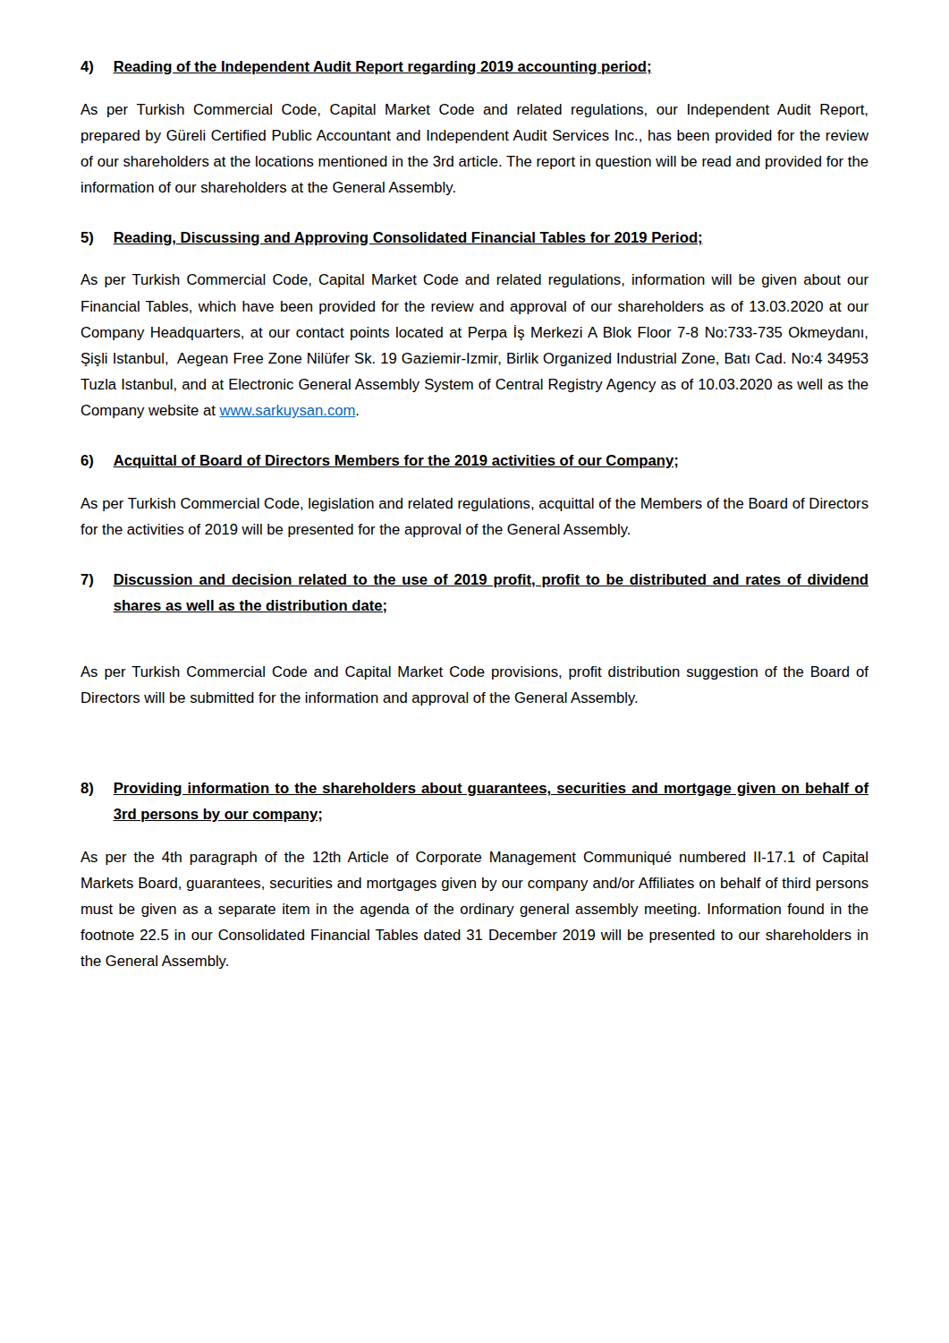Reading of the Independent Audit Report regarding 2019 accounting period;
As per Turkish Commercial Code, Capital Market Code and related regulations, our Independent Audit Report, prepared by Güreli Certified Public Accountant and Independent Audit Services Inc., has been provided for the review of our shareholders at the locations mentioned in the 3rd article. The report in question will be read and provided for the information of our shareholders at the General Assembly.
Reading, Discussing and Approving Consolidated Financial Tables for 2019 Period;
As per Turkish Commercial Code, Capital Market Code and related regulations, information will be given about our Financial Tables, which have been provided for the review and approval of our shareholders as of 13.03.2020 at our Company Headquarters, at our contact points located at Perpa İş Merkezi A Blok Floor 7-8 No:733-735 Okmeydanı, Şişli Istanbul, Aegean Free Zone Nilüfer Sk. 19 Gaziemir-Izmir, Birlik Organized Industrial Zone, Batı Cad. No:4 34953 Tuzla Istanbul, and at Electronic General Assembly System of Central Registry Agency as of 10.03.2020 as well as the Company website at www.sarkuysan.com.
Acquittal of Board of Directors Members for the 2019 activities of our Company;
As per Turkish Commercial Code, legislation and related regulations, acquittal of the Members of the Board of Directors for the activities of 2019 will be presented for the approval of the General Assembly.
Discussion and decision related to the use of 2019 profit, profit to be distributed and rates of dividend shares as well as the distribution date;
As per Turkish Commercial Code and Capital Market Code provisions, profit distribution suggestion of the Board of Directors will be submitted for the information and approval of the General Assembly.
Providing information to the shareholders about guarantees, securities and mortgage given on behalf of 3rd persons by our company;
As per the 4th paragraph of the 12th Article of Corporate Management Communiqué numbered II-17.1 of Capital Markets Board, guarantees, securities and mortgages given by our company and/or Affiliates on behalf of third persons must be given as a separate item in the agenda of the ordinary general assembly meeting. Information found in the footnote 22.5 in our Consolidated Financial Tables dated 31 December 2019 will be presented to our shareholders in the General Assembly.